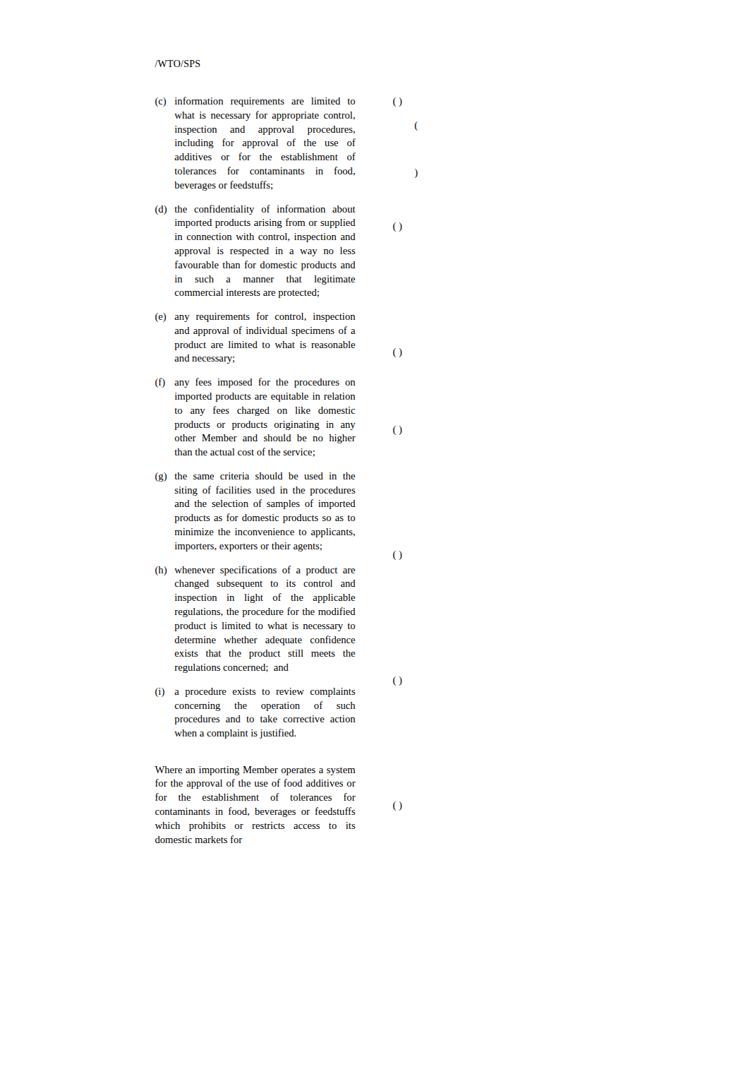/WTO/SPS
(c)
information requirements are limited to what is necessary for appropriate control, inspection and approval procedures, including for approval of the use of additives or for the establishment of tolerances for contaminants in food, beverages or feedstuffs;
(d)
the confidentiality of information about imported products arising from or supplied in connection with control, inspection and approval is respected in a way no less favourable than for domestic products and in such a manner that legitimate commercial interests are protected;
(e)
any requirements for control, inspection and approval of individual specimens of a product are limited to what is reasonable and necessary;
(f)
any fees imposed for the procedures on imported products are equitable in relation to any fees charged on like domestic products or products originating in any other Member and should be no higher than the actual cost of the service;
(g)
the same criteria should be used in the siting of facilities used in the procedures and the selection of samples of imported products as for domestic products so as to minimize the inconvenience to applicants, importers, exporters or their agents;
(h)
whenever specifications of a product are changed subsequent to its control and inspection in light of the applicable regulations, the procedure for the modified product is limited to what is necessary to determine whether adequate confidence exists that the product still meets the regulations concerned; and
(i)
a procedure exists to review complaints concerning the operation of such procedures and to take corrective action when a complaint is justified.
Where an importing Member operates a system for the approval of the use of food additives or for the establishment of tolerances for contaminants in food, beverages or feedstuffs which prohibits or restricts access to its domestic markets for
( )
(
)
( )
( )
( )
( )
( )
( )